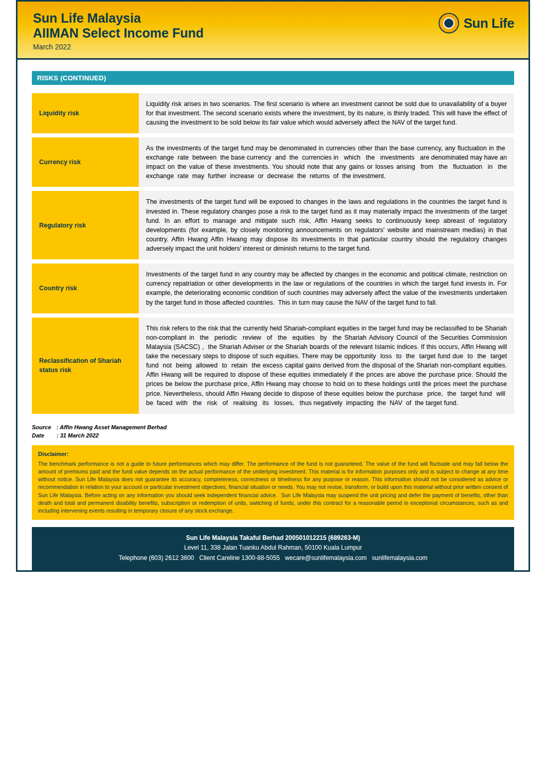Sun Life Malaysia
AIIMAN Select Income Fund
March 2022
Sun Life
RISKS (CONTINUED)
| Liquidity risk | Liquidity risk arises in two scenarios. The first scenario is where an investment cannot be sold due to unavailability of a buyer for that investment. The second scenario exists where the investment, by its nature, is thinly traded. This will have the effect of causing the investment to be sold below its fair value which would adversely affect the NAV of the target fund. |
| Currency risk | As the investments of the target fund may be denominated in currencies other than the base currency, any fluctuation in the exchange rate between the base currency and the currencies in which the investments are denominated may have an impact on the value of these investments. You should note that any gains or losses arising from the fluctuation in the exchange rate may further increase or decrease the returns of the investment. |
| Regulatory risk | The investments of the target fund will be exposed to changes in the laws and regulations in the countries the target fund is invested in. These regulatory changes pose a risk to the target fund as it may materially impact the investments of the target fund. In an effort to manage and mitigate such risk, Affin Hwang seeks to continuously keep abreast of regulatory developments (for example, by closely monitoring announcements on regulators' website and mainstream medias) in that country. Affin Hwang Affin Hwang may dispose its investments in that particular country should the regulatory changes adversely impact the unit holders' interest or diminish returns to the target fund. |
| Country risk | Investments of the target fund in any country may be affected by changes in the economic and political climate, restriction on currency repatriation or other developments in the law or regulations of the countries in which the target fund invests in. For example, the deteriorating economic condition of such countries may adversely affect the value of the investments undertaken by the target fund in those affected countries. This in turn may cause the NAV of the target fund to fall. |
| Reclassification of Shariah status risk | This risk refers to the risk that the currently held Shariah-compliant equities in the target fund may be reclassified to be Shariah non-compliant in the periodic review of the equities by the Shariah Advisory Council of the Securities Commission Malaysia (SACSC) , the Shariah Adviser or the Shariah boards of the relevant Islamic indices. If this occurs, Affin Hwang will take the necessary steps to dispose of such equities. There may be opportunity loss to the target fund due to the target fund not being allowed to retain the excess capital gains derived from the disposal of the Shariah non-compliant equities. Affin Hwang will be required to dispose of these equities immediately if the prices are above the purchase price. Should the prices be below the purchase price, Affin Hwang may choose to hold on to these holdings until the prices meet the purchase price. Nevertheless, should Affin Hwang decide to dispose of these equities below the purchase price, the target fund will be faced with the risk of realising its losses, thus negatively impacting the NAV of the target fund. |
Source: Affin Hwang Asset Management Berhad
Date: 31 March 2022
Disclaimer: The benchmark performance is not a guide to future performances which may differ. The performance of the fund is not guaranteed. The value of the fund will fluctuate and may fall below the amount of premiums paid and the fund value depends on the actual performance of the underlying investment. This material is for information purposes only and is subject to change at any time without notice. Sun Life Malaysia does not guarantee its accuracy, completeness, correctness or timeliness for any purpose or reason. This information should not be considered as advice or recommendation in relation to your account or particular investment objectives, financial situation or needs. You may not revise, transform, or build upon this material without prior written consent of Sun Life Malaysia. Before acting on any information you should seek independent financial advice. Sun Life Malaysia may suspend the unit pricing and defer the payment of benefits, other than death and total and permanent disability benefits, subscription or redemption of units, switching of funds, under this contract for a reasonable period in exceptional circumstances, such as and including intervening events resulting in temporary closure of any stock exchange.
Sun Life Malaysia Takaful Berhad 200501012215 (689263-M)
Level 11, 338 Jalan Tuanku Abdul Rahman, 50100 Kuala Lumpur
Telephone (603) 2612 3600 Client Careline 1300-88-5055 wecare@sunlifemalaysia.com sunlifemalaysia.com